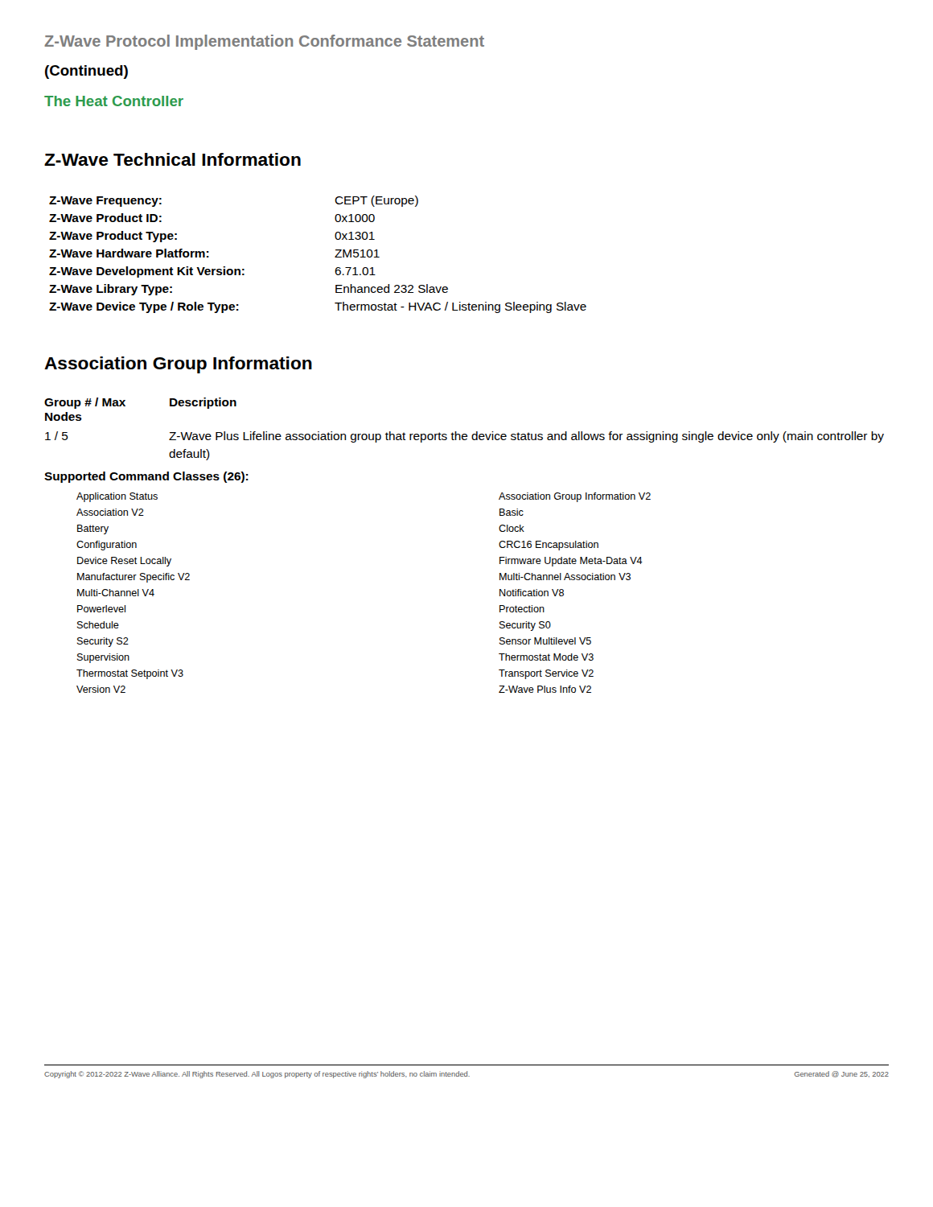Z-Wave Protocol Implementation Conformance Statement
(Continued)
The Heat Controller
Z-Wave Technical Information
| Z-Wave Frequency: | CEPT (Europe) |
| Z-Wave Product ID: | 0x1000 |
| Z-Wave Product Type: | 0x1301 |
| Z-Wave Hardware Platform: | ZM5101 |
| Z-Wave Development Kit Version: | 6.71.01 |
| Z-Wave Library Type: | Enhanced 232 Slave |
| Z-Wave Device Type / Role Type: | Thermostat - HVAC / Listening Sleeping Slave |
Association Group Information
| Group # / Max Nodes | Description |
| --- | --- |
| 1 / 5 | Z-Wave Plus Lifeline association group that reports the device status and allows for assigning single device only (main controller by default) |
Supported Command Classes (26):
| Application Status | Association Group Information V2 |
| Association V2 | Basic |
| Battery | Clock |
| Configuration | CRC16 Encapsulation |
| Device Reset Locally | Firmware Update Meta-Data V4 |
| Manufacturer Specific V2 | Multi-Channel Association V3 |
| Multi-Channel V4 | Notification V8 |
| Powerlevel | Protection |
| Schedule | Security S0 |
| Security S2 | Sensor Multilevel V5 |
| Supervision | Thermostat Mode V3 |
| Thermostat Setpoint V3 | Transport Service V2 |
| Version V2 | Z-Wave Plus Info V2 |
Copyright © 2012-2022 Z-Wave Alliance. All Rights Reserved. All Logos property of respective rights’ holders, no claim intended. Generated @ June 25, 2022